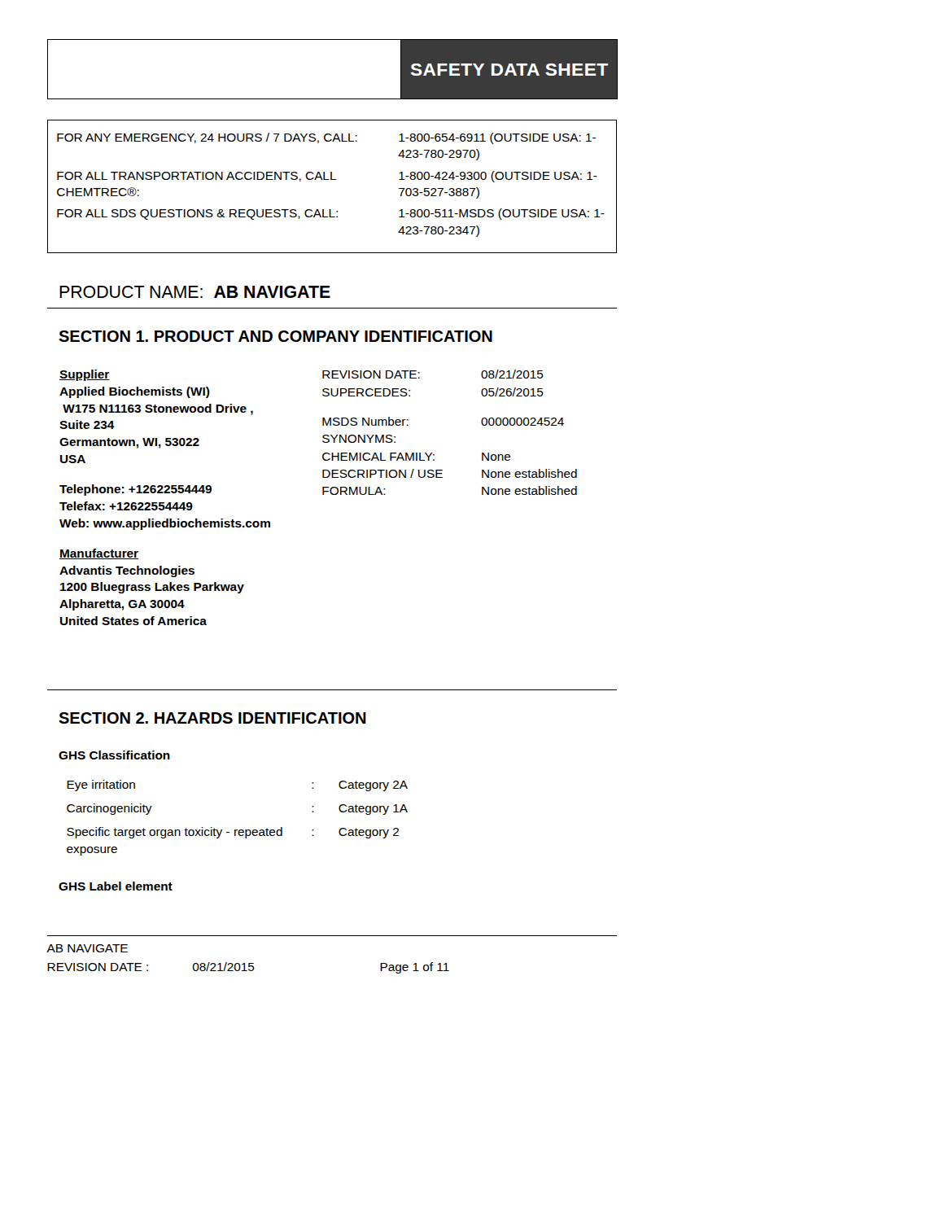SAFETY DATA SHEET
| FOR ANY EMERGENCY, 24 HOURS / 7 DAYS, CALL: | 1-800-654-6911 (OUTSIDE USA: 1-423-780-2970) |
| FOR ALL TRANSPORTATION ACCIDENTS, CALL CHEMTREC®: | 1-800-424-9300 (OUTSIDE USA: 1-703-527-3887) |
| FOR ALL SDS QUESTIONS & REQUESTS, CALL: | 1-800-511-MSDS (OUTSIDE USA: 1-423-780-2347) |
PRODUCT NAME: AB NAVIGATE
SECTION 1. PRODUCT AND COMPANY IDENTIFICATION
| Supplier Applied Biochemists (WI) W175 N11163 Stonewood Drive , Suite 234 Germantown, WI, 53022 USA Telephone: +12622554449 Telefax: +12622554449 Web: www.appliedbiochemists.com Manufacturer Advantis Technologies 1200 Bluegrass Lakes Parkway Alpharetta, GA 30004 United States of America | / REVISION DATE: / 08/21/2015 / / SUPERCEDES: / 05/26/2015 / / MSDS Number: / 000000024524 / / SYNONYMS: / / / CHEMICAL FAMILY: / None / / DESCRIPTION / USE / None established / / FORMULA: / None established / |
SECTION 2. HAZARDS IDENTIFICATION
GHS Classification
| Eye irritation | : | Category 2A |
| Carcinogenicity | : | Category 1A |
| Specific target organ toxicity - repeated exposure | : | Category 2 |
GHS Label element
AB NAVIGATE
REVISION DATE :08/21/2015 Page 1 of 11